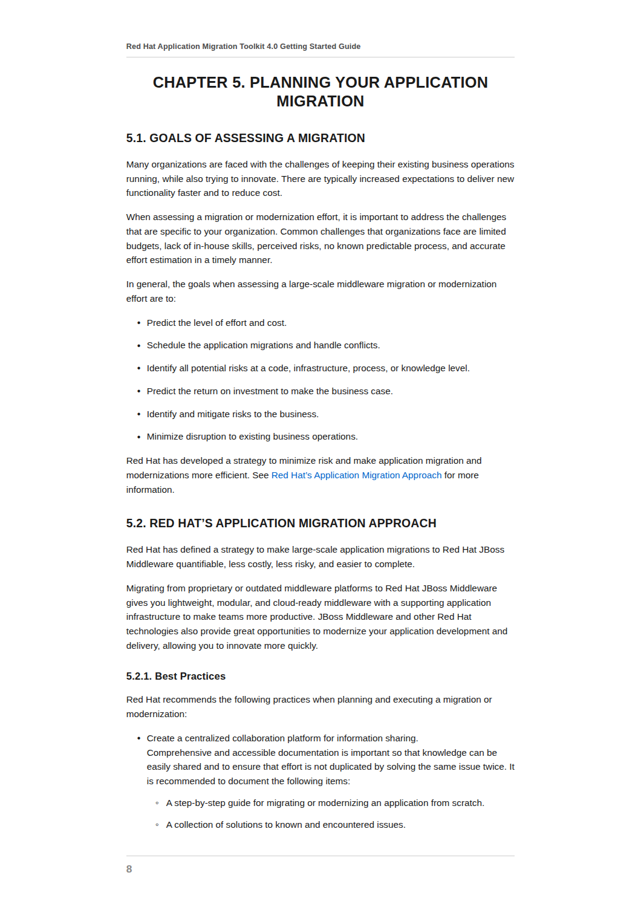Red Hat Application Migration Toolkit 4.0 Getting Started Guide
CHAPTER 5. PLANNING YOUR APPLICATION MIGRATION
5.1. GOALS OF ASSESSING A MIGRATION
Many organizations are faced with the challenges of keeping their existing business operations running, while also trying to innovate. There are typically increased expectations to deliver new functionality faster and to reduce cost.
When assessing a migration or modernization effort, it is important to address the challenges that are specific to your organization. Common challenges that organizations face are limited budgets, lack of in-house skills, perceived risks, no known predictable process, and accurate effort estimation in a timely manner.
In general, the goals when assessing a large-scale middleware migration or modernization effort are to:
Predict the level of effort and cost.
Schedule the application migrations and handle conflicts.
Identify all potential risks at a code, infrastructure, process, or knowledge level.
Predict the return on investment to make the business case.
Identify and mitigate risks to the business.
Minimize disruption to existing business operations.
Red Hat has developed a strategy to minimize risk and make application migration and modernizations more efficient. See Red Hat’s Application Migration Approach for more information.
5.2. RED HAT’S APPLICATION MIGRATION APPROACH
Red Hat has defined a strategy to make large-scale application migrations to Red Hat JBoss Middleware quantifiable, less costly, less risky, and easier to complete.
Migrating from proprietary or outdated middleware platforms to Red Hat JBoss Middleware gives you lightweight, modular, and cloud-ready middleware with a supporting application infrastructure to make teams more productive. JBoss Middleware and other Red Hat technologies also provide great opportunities to modernize your application development and delivery, allowing you to innovate more quickly.
5.2.1. Best Practices
Red Hat recommends the following practices when planning and executing a migration or modernization:
Create a centralized collaboration platform for information sharing.
Comprehensive and accessible documentation is important so that knowledge can be easily shared and to ensure that effort is not duplicated by solving the same issue twice. It is recommended to document the following items:
A step-by-step guide for migrating or modernizing an application from scratch.
A collection of solutions to known and encountered issues.
8